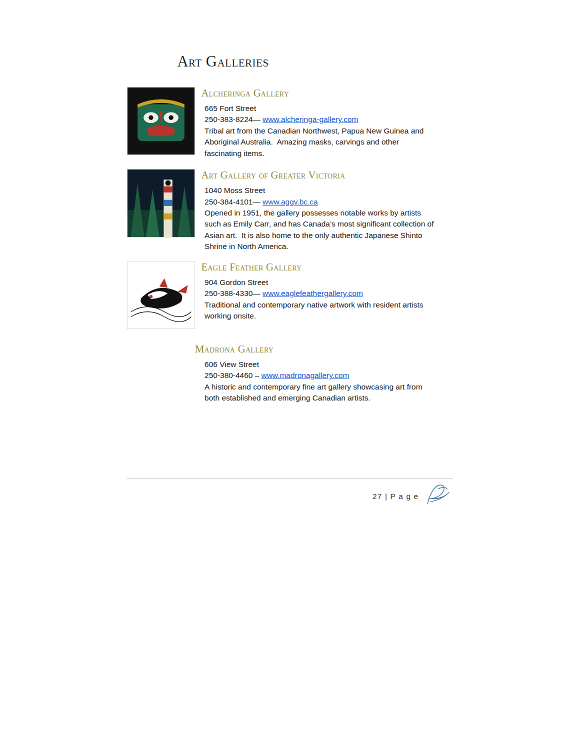Art Galleries
Alcheringa Gallery
665 Fort Street
250-383-8224— www.alcheringa-gallery.com
Tribal art from the Canadian Northwest, Papua New Guinea and Aboriginal Australia. Amazing masks, carvings and other fascinating items.
Art Gallery of Greater Victoria
1040 Moss Street
250-384-4101— www.aggv.bc.ca
Opened in 1951, the gallery possesses notable works by artists such as Emily Carr, and has Canada’s most significant collection of Asian art. It is also home to the only authentic Japanese Shinto Shrine in North America.
Eagle Feather Gallery
904 Gordon Street
250-388-4330— www.eaglefeathergallery.com
Traditional and contemporary native artwork with resident artists working onsite.
Madrona Gallery
606 View Street
250-380-4460 – www.madronagallery.com
A historic and contemporary fine art gallery showcasing art from both established and emerging Canadian artists.
27 | P a g e